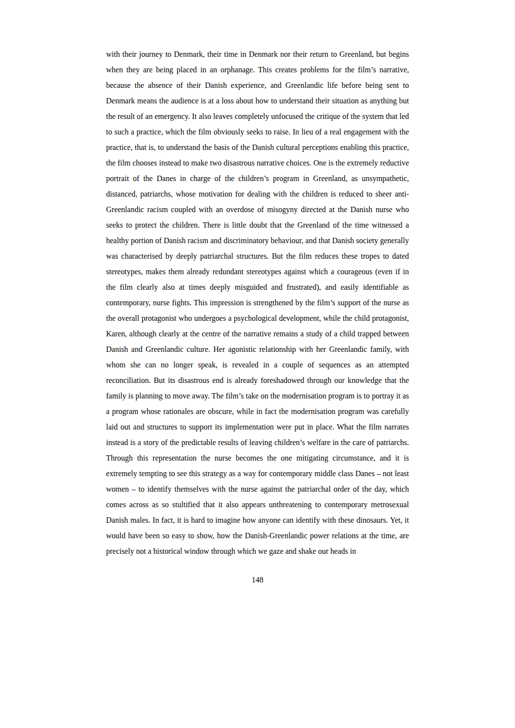with their journey to Denmark, their time in Denmark nor their return to Greenland, but begins when they are being placed in an orphanage. This creates problems for the film’s narrative, because the absence of their Danish experience, and Greenlandic life before being sent to Denmark means the audience is at a loss about how to understand their situation as anything but the result of an emergency. It also leaves completely unfocused the critique of the system that led to such a practice, which the film obviously seeks to raise. In lieu of a real engagement with the practice, that is, to understand the basis of the Danish cultural perceptions enabling this practice, the film chooses instead to make two disastrous narrative choices. One is the extremely reductive portrait of the Danes in charge of the children’s program in Greenland, as unsympathetic, distanced, patriarchs, whose motivation for dealing with the children is reduced to sheer anti-Greenlandic racism coupled with an overdose of misogyny directed at the Danish nurse who seeks to protect the children. There is little doubt that the Greenland of the time witnessed a healthy portion of Danish racism and discriminatory behaviour, and that Danish society generally was characterised by deeply patriarchal structures. But the film reduces these tropes to dated stereotypes, makes them already redundant stereotypes against which a courageous (even if in the film clearly also at times deeply misguided and frustrated), and easily identifiable as contemporary, nurse fights. This impression is strengthened by the film’s support of the nurse as the overall protagonist who undergoes a psychological development, while the child protagonist, Karen, although clearly at the centre of the narrative remains a study of a child trapped between Danish and Greenlandic culture. Her agonistic relationship with her Greenlandic family, with whom she can no longer speak, is revealed in a couple of sequences as an attempted reconciliation. But its disastrous end is already foreshadowed through our knowledge that the family is planning to move away. The film’s take on the modernisation program is to portray it as a program whose rationales are obscure, while in fact the modernisation program was carefully laid out and structures to support its implementation were put in place. What the film narrates instead is a story of the predictable results of leaving children’s welfare in the care of patriarchs. Through this representation the nurse becomes the one mitigating circumstance, and it is extremely tempting to see this strategy as a way for contemporary middle class Danes – not least women – to identify themselves with the nurse against the patriarchal order of the day, which comes across as so stultified that it also appears unthreatening to contemporary metrosexual Danish males. In fact, it is hard to imagine how anyone can identify with these dinosaurs. Yet, it would have been so easy to show, how the Danish-Greenlandic power relations at the time, are precisely not a historical window through which we gaze and shake our heads in
148